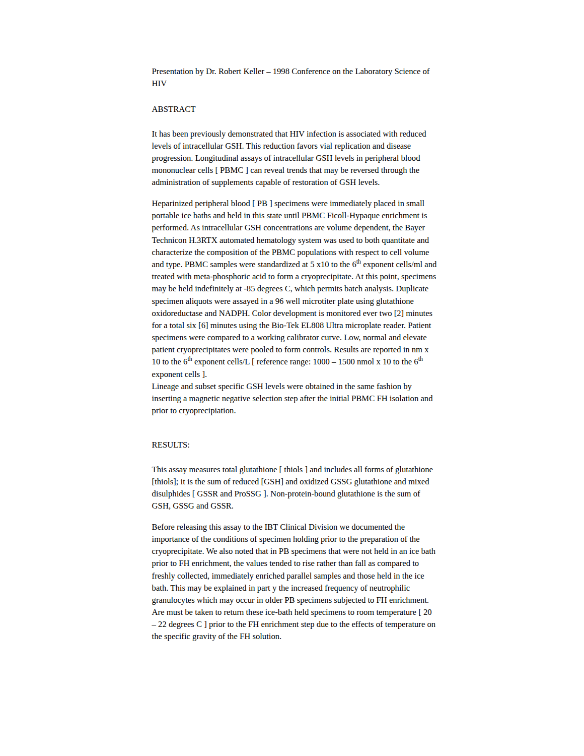Presentation by Dr. Robert Keller – 1998 Conference on the Laboratory Science of HIV
ABSTRACT
It has been previously demonstrated that HIV infection is associated with reduced levels of intracellular GSH. This reduction favors vial replication and disease progression. Longitudinal assays of intracellular GSH levels in peripheral blood mononuclear cells [ PBMC ] can reveal trends that may be reversed through the administration of supplements capable of restoration of GSH levels.
Heparinized peripheral blood [ PB ] specimens were immediately placed in small portable ice baths and held in this state until PBMC Ficoll-Hypaque enrichment is performed. As intracellular GSH concentrations are volume dependent, the Bayer Technicon H.3RTX automated hematology system was used to both quantitate and characterize the composition of the PBMC populations with respect to cell volume and type. PBMC samples were standardized at 5 x10 to the 6th exponent cells/ml and treated with meta-phosphoric acid to form a cryoprecipitate. At this point, specimens may be held indefinitely at -85 degrees C, which permits batch analysis. Duplicate specimen aliquots were assayed in a 96 well microtiter plate using glutathione oxidoreductase and NADPH. Color development is monitored ever two [2] minutes for a total six [6] minutes using the Bio-Tek EL808 Ultra microplate reader. Patient specimens were compared to a working calibrator curve. Low, normal and elevate patient cryoprecipitates were pooled to form controls. Results are reported in nm x 10 to the 6th exponent cells/L [ reference range: 1000 – 1500 nmol x 10 to the 6th exponent cells ].
Lineage and subset specific GSH levels were obtained in the same fashion by inserting a magnetic negative selection step after the initial PBMC FH isolation and prior to cryoprecipiation.
RESULTS:
This assay measures total glutathione [ thiols ] and includes all forms of glutathione [thiols]; it is the sum of reduced [GSH] and oxidized GSSG glutathione and mixed disulphides [ GSSR and ProSSG ]. Non-protein-bound glutathione is the sum of GSH, GSSG and GSSR.
Before releasing this assay to the IBT Clinical Division we documented the importance of the conditions of specimen holding prior to the preparation of the cryoprecipitate. We also noted that in PB specimens that were not held in an ice bath prior to FH enrichment, the values tended to rise rather than fall as compared to freshly collected, immediately enriched parallel samples and those held in the ice bath. This may be explained in part y the increased frequency of neutrophilic granulocytes which may occur in older PB specimens subjected to FH enrichment. Are must be taken to return these ice-bath held specimens to room temperature [ 20 – 22 degrees C ] prior to the FH enrichment step due to the effects of temperature on the specific gravity of the FH solution.